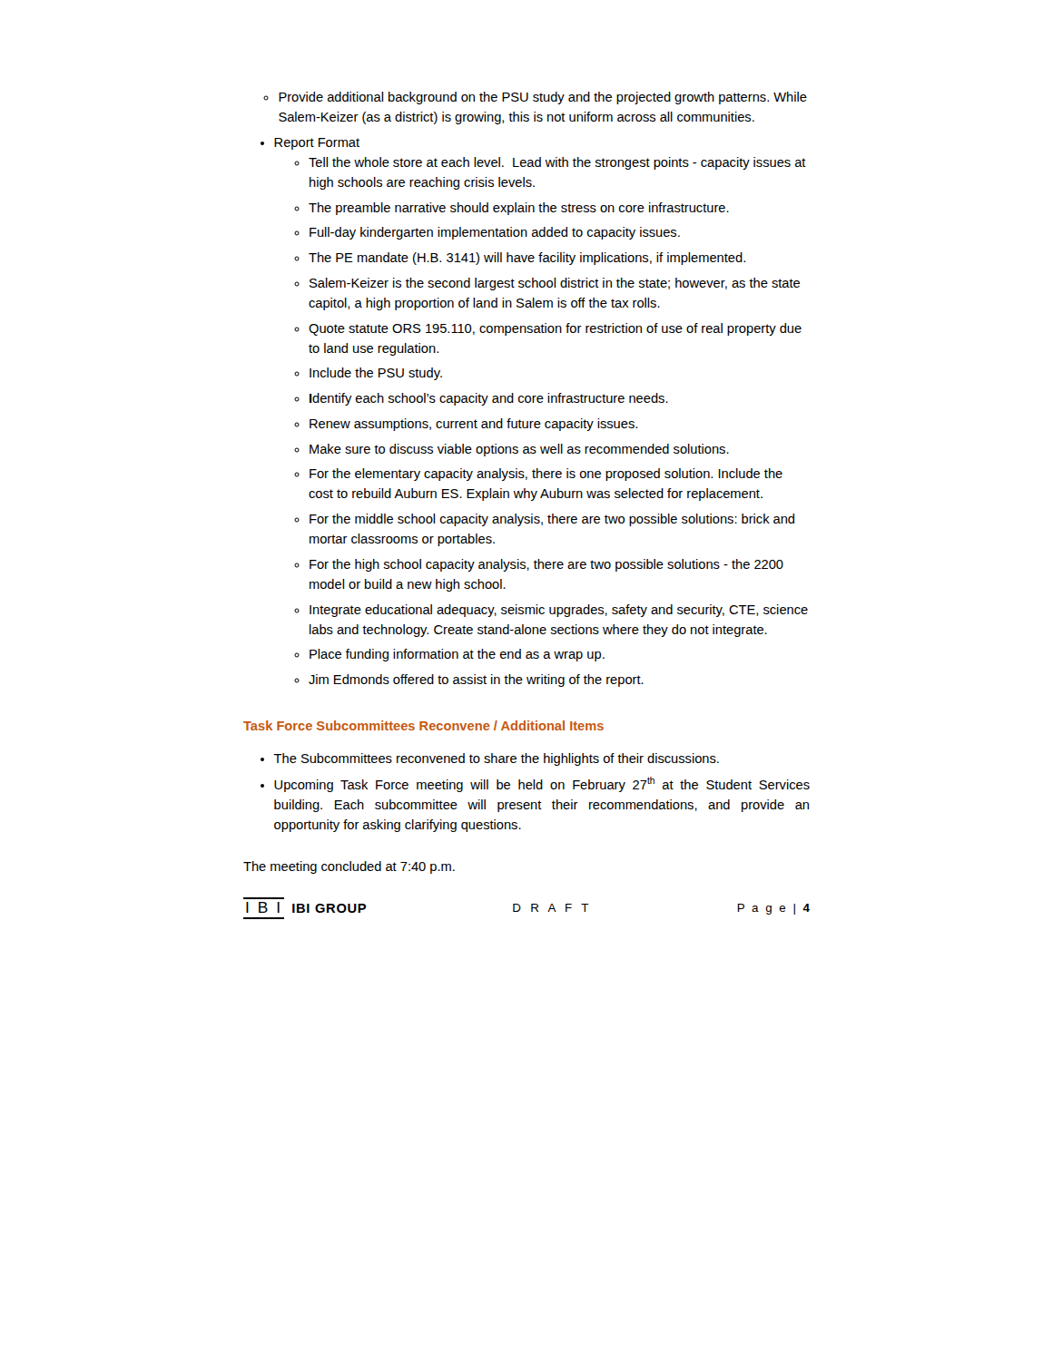Provide additional background on the PSU study and the projected growth patterns. While Salem-Keizer (as a district) is growing, this is not uniform across all communities.
Report Format
Tell the whole store at each level. Lead with the strongest points - capacity issues at high schools are reaching crisis levels.
The preamble narrative should explain the stress on core infrastructure.
Full-day kindergarten implementation added to capacity issues.
The PE mandate (H.B. 3141) will have facility implications, if implemented.
Salem-Keizer is the second largest school district in the state; however, as the state capitol, a high proportion of land in Salem is off the tax rolls.
Quote statute ORS 195.110, compensation for restriction of use of real property due to land use regulation.
Include the PSU study.
Identify each school’s capacity and core infrastructure needs.
Renew assumptions, current and future capacity issues.
Make sure to discuss viable options as well as recommended solutions.
For the elementary capacity analysis, there is one proposed solution. Include the cost to rebuild Auburn ES. Explain why Auburn was selected for replacement.
For the middle school capacity analysis, there are two possible solutions: brick and mortar classrooms or portables.
For the high school capacity analysis, there are two possible solutions - the 2200 model or build a new high school.
Integrate educational adequacy, seismic upgrades, safety and security, CTE, science labs and technology. Create stand-alone sections where they do not integrate.
Place funding information at the end as a wrap up.
Jim Edmonds offered to assist in the writing of the report.
Task Force Subcommittees Reconvene / Additional Items
The Subcommittees reconvened to share the highlights of their discussions.
Upcoming Task Force meeting will be held on February 27th at the Student Services building. Each subcommittee will present their recommendations, and provide an opportunity for asking clarifying questions.
The meeting concluded at 7:40 p.m.
I B I IBI GROUP
D R A F T
P a g e | 4